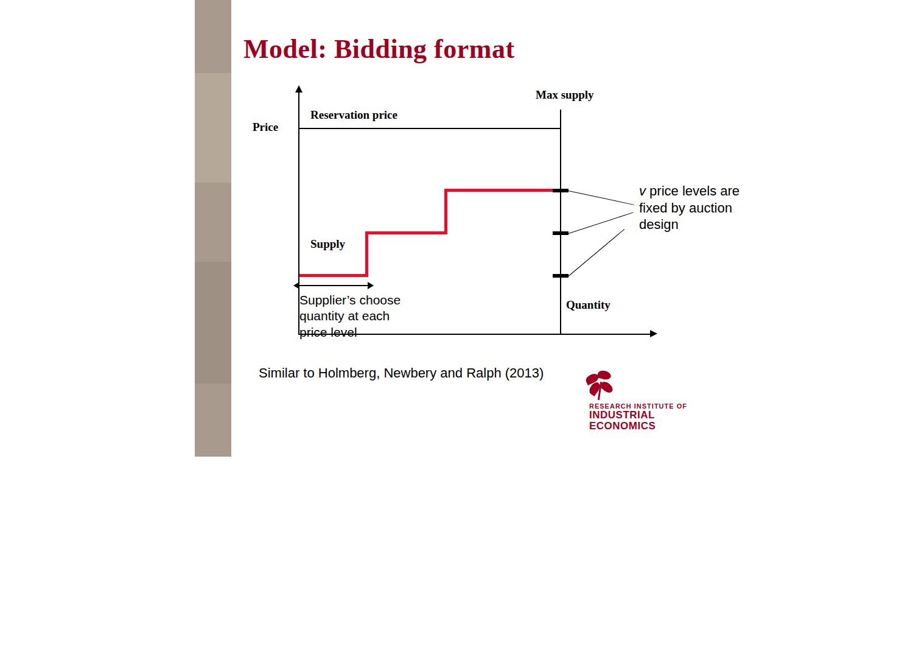Model: Bidding format
Reservation price
Price
Max supply
Supply
Quantity
v price levels are fixed by auction design
Supplier’s choose quantity at each price level
Similar to Holmberg, Newbery and Ralph (2013)
RESEARCH INSTITUTE OF
INDUSTRIAL ECONOMICS